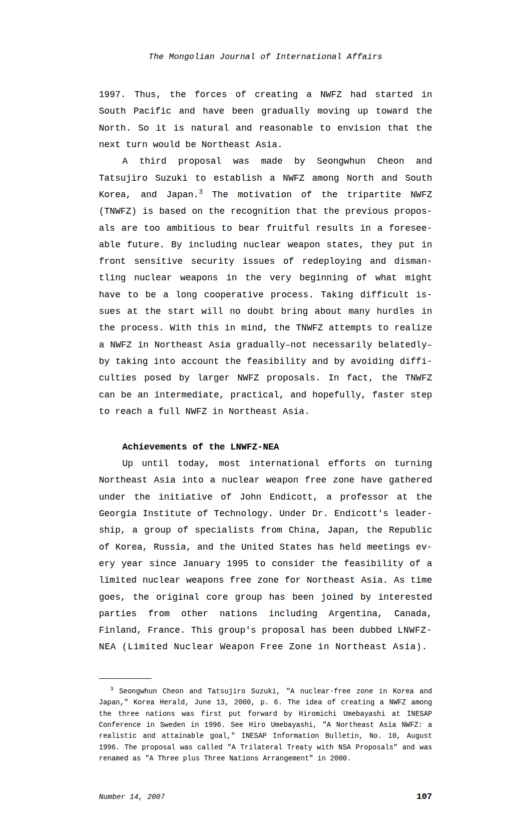The Mongolian Journal of International Affairs
1997. Thus, the forces of creating a NWFZ had started in South Pacific and have been gradually moving up toward the North. So it is natural and reasonable to envision that the next turn would be Northeast Asia.
A third proposal was made by Seongwhun Cheon and Tatsujiro Suzuki to establish a NWFZ among North and South Korea, and Japan.3 The motivation of the tripartite NWFZ (TNWFZ) is based on the recognition that the previous proposals are too ambitious to bear fruitful results in a foreseeable future. By including nuclear weapon states, they put in front sensitive security issues of redeploying and dismantling nuclear weapons in the very beginning of what might have to be a long cooperative process. Taking difficult issues at the start will no doubt bring about many hurdles in the process. With this in mind, the TNWFZ attempts to realize a NWFZ in Northeast Asia gradually–not necessarily belatedly–by taking into account the feasibility and by avoiding difficulties posed by larger NWFZ proposals. In fact, the TNWFZ can be an intermediate, practical, and hopefully, faster step to reach a full NWFZ in Northeast Asia.
Achievements of the LNWFZ-NEA
Up until today, most international efforts on turning Northeast Asia into a nuclear weapon free zone have gathered under the initiative of John Endicott, a professor at the Georgia Institute of Technology. Under Dr. Endicott's leadership, a group of specialists from China, Japan, the Republic of Korea, Russia, and the United States has held meetings every year since January 1995 to consider the feasibility of a limited nuclear weapons free zone for Northeast Asia. As time goes, the original core group has been joined by interested parties from other nations including Argentina, Canada, Finland, France. This group's proposal has been dubbed LNWFZ-NEA (Limited Nuclear Weapon Free Zone in Northeast Asia).
3 Seongwhun Cheon and Tatsujiro Suzuki, "A nuclear-free zone in Korea and Japan," Korea Herald, June 13, 2000, p. 6. The idea of creating a NWFZ among the three nations was first put forward by Hiromichi Umebayashi at INESAP Conference in Sweden in 1996. See Hiro Umebayashi, "A Northeast Asia NWFZ: a realistic and attainable goal," INESAP Information Bulletin, No. 10, August 1996. The proposal was called "A Trilateral Treaty with NSA Proposals" and was renamed as "A Three plus Three Nations Arrangement" in 2000.
Number 14, 2007 107